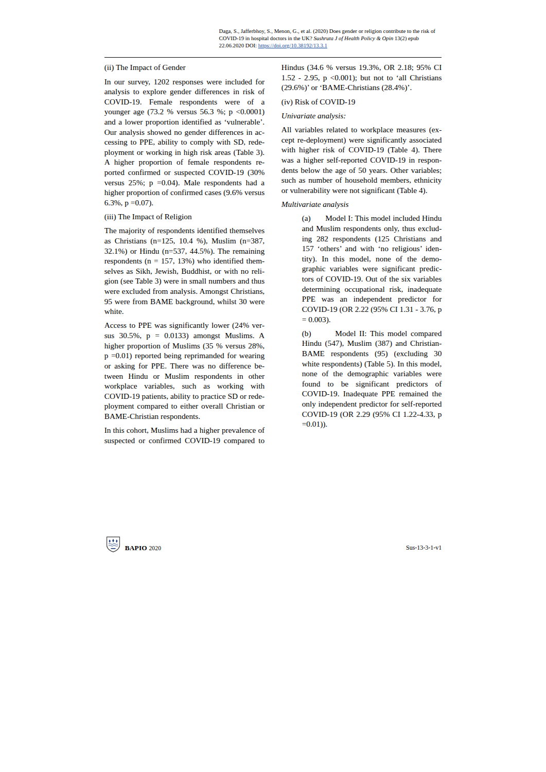Daga, S., Jafferbhoy, S., Menon, G., et al. (2020) Does gender or religion contribute to the risk of COVID-19 in hospital doctors in the UK? Sushruta J of Health Policy & Opin 13(2) epub 22.06.2020 DOI: https://doi.org/10.38192/13.3.1
(ii) The Impact of Gender
In our survey, 1202 responses were included for analysis to explore gender differences in risk of COVID-19. Female respondents were of a younger age (73.2 % versus 56.3 %; p <0.0001) and a lower proportion identified as ‘vulnerable’. Our analysis showed no gender differences in accessing to PPE, ability to comply with SD, redeployment or working in high risk areas (Table 3). A higher proportion of female respondents reported confirmed or suspected COVID-19 (30% versus 25%; p =0.04). Male respondents had a higher proportion of confirmed cases (9.6% versus 6.3%, p =0.07).
(iii) The Impact of Religion
The majority of respondents identified themselves as Christians (n=125, 10.4 %), Muslim (n=387, 32.1%) or Hindu (n=537, 44.5%). The remaining respondents (n = 157, 13%) who identified themselves as Sikh, Jewish, Buddhist, or with no religion (see Table 3) were in small numbers and thus were excluded from analysis. Amongst Christians, 95 were from BAME background, whilst 30 were white.
Access to PPE was significantly lower (24% versus 30.5%, p = 0.0133) amongst Muslims. A higher proportion of Muslims (35 % versus 28%, p =0.01) reported being reprimanded for wearing or asking for PPE. There was no difference between Hindu or Muslim respondents in other workplace variables, such as working with COVID-19 patients, ability to practice SD or redeployment compared to either overall Christian or BAME-Christian respondents.
In this cohort, Muslims had a higher prevalence of suspected or confirmed COVID-19 compared to Hindus (34.6 % versus 19.3%, OR 2.18; 95% CI 1.52 - 2.95, p <0.001); but not to ‘all Christians (29.6%)’ or ‘BAME-Christians (28.4%)’.
(iv) Risk of COVID-19
Univariate analysis:
All variables related to workplace measures (except re-deployment) were significantly associated with higher risk of COVID-19 (Table 4). There was a higher self-reported COVID-19 in respondents below the age of 50 years. Other variables; such as number of household members, ethnicity or vulnerability were not significant (Table 4).
Multivariate analysis
(a) Model I: This model included Hindu and Muslim respondents only, thus excluding 282 respondents (125 Christians and 157 ‘others’ and with ‘no religious’ identity). In this model, none of the demographic variables were significant predictors of COVID-19. Out of the six variables determining occupational risk, inadequate PPE was an independent predictor for COVID-19 (OR 2.22 (95% CI 1.31 - 3.76, p = 0.003).
(b) Model II: This model compared Hindu (547), Muslim (387) and Christian-BAME respondents (95) (excluding 30 white respondents) (Table 5). In this model, none of the demographic variables were found to be significant predictors of COVID-19. Inadequate PPE remained the only independent predictor for self-reported COVID-19 (OR 2.29 (95% CI 1.22-4.33, p =0.01)).
BAPIO 2020
Sus-13-3-1-v1